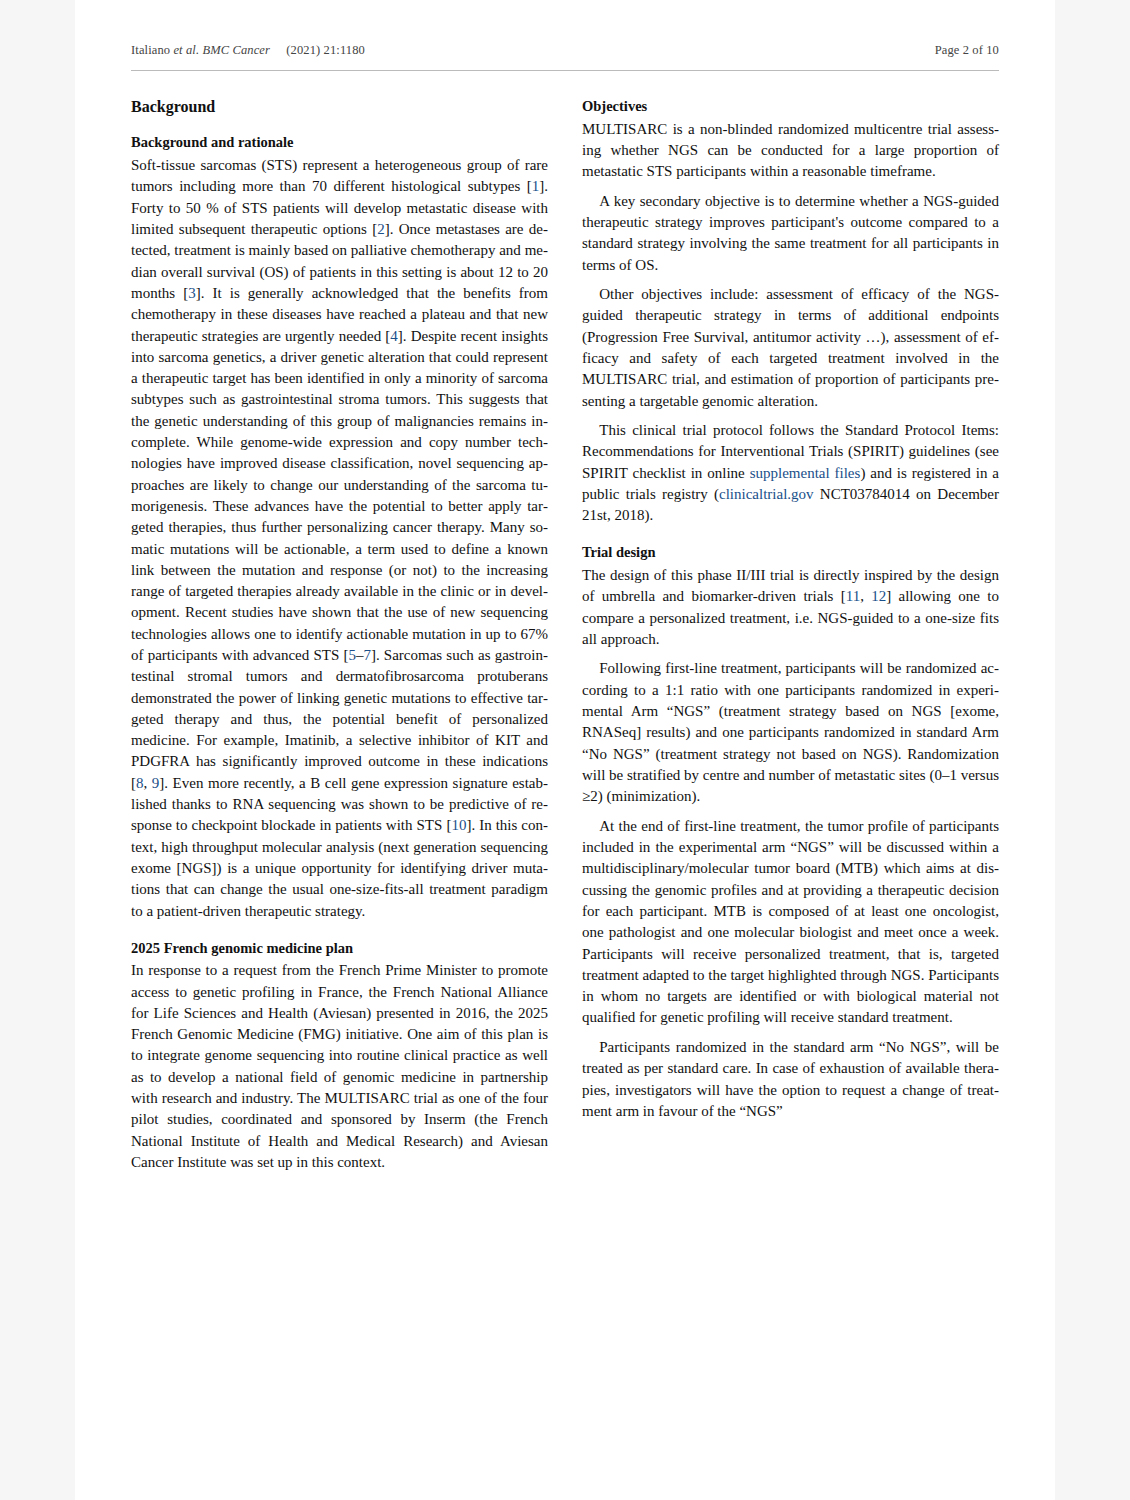Italiano et al. BMC Cancer (2021) 21:1180
Page 2 of 10
Background
Background and rationale
Soft-tissue sarcomas (STS) represent a heterogeneous group of rare tumors including more than 70 different histological subtypes [1]. Forty to 50 % of STS patients will develop metastatic disease with limited subsequent therapeutic options [2]. Once metastases are detected, treatment is mainly based on palliative chemotherapy and median overall survival (OS) of patients in this setting is about 12 to 20 months [3]. It is generally acknowledged that the benefits from chemotherapy in these diseases have reached a plateau and that new therapeutic strategies are urgently needed [4]. Despite recent insights into sarcoma genetics, a driver genetic alteration that could represent a therapeutic target has been identified in only a minority of sarcoma subtypes such as gastrointestinal stroma tumors. This suggests that the genetic understanding of this group of malignancies remains incomplete. While genome-wide expression and copy number technologies have improved disease classification, novel sequencing approaches are likely to change our understanding of the sarcoma tumorigenesis. These advances have the potential to better apply targeted therapies, thus further personalizing cancer therapy. Many somatic mutations will be actionable, a term used to define a known link between the mutation and response (or not) to the increasing range of targeted therapies already available in the clinic or in development. Recent studies have shown that the use of new sequencing technologies allows one to identify actionable mutation in up to 67% of participants with advanced STS [5–7]. Sarcomas such as gastrointestinal stromal tumors and dermatofibrosarcoma protuberans demonstrated the power of linking genetic mutations to effective targeted therapy and thus, the potential benefit of personalized medicine. For example, Imatinib, a selective inhibitor of KIT and PDGFRA has significantly improved outcome in these indications [8, 9]. Even more recently, a B cell gene expression signature established thanks to RNA sequencing was shown to be predictive of response to checkpoint blockade in patients with STS [10]. In this context, high throughput molecular analysis (next generation sequencing exome [NGS]) is a unique opportunity for identifying driver mutations that can change the usual one-size-fits-all treatment paradigm to a patient-driven therapeutic strategy.
2025 French genomic medicine plan
In response to a request from the French Prime Minister to promote access to genetic profiling in France, the French National Alliance for Life Sciences and Health (Aviesan) presented in 2016, the 2025 French Genomic Medicine (FMG) initiative. One aim of this plan is to integrate genome sequencing into routine clinical practice as well as to develop a national field of genomic medicine in partnership with research and industry. The MULTISARC trial as one of the four pilot studies, coordinated and sponsored by Inserm (the French National Institute of Health and Medical Research) and Aviesan Cancer Institute was set up in this context.
Objectives
MULTISARC is a non-blinded randomized multicentre trial assessing whether NGS can be conducted for a large proportion of metastatic STS participants within a reasonable timeframe.
A key secondary objective is to determine whether a NGS-guided therapeutic strategy improves participant's outcome compared to a standard strategy involving the same treatment for all participants in terms of OS.
Other objectives include: assessment of efficacy of the NGS-guided therapeutic strategy in terms of additional endpoints (Progression Free Survival, antitumor activity …), assessment of efficacy and safety of each targeted treatment involved in the MULTISARC trial, and estimation of proportion of participants presenting a targetable genomic alteration.
This clinical trial protocol follows the Standard Protocol Items: Recommendations for Interventional Trials (SPIRIT) guidelines (see SPIRIT checklist in online supplemental files) and is registered in a public trials registry (clinicaltrial.gov NCT03784014 on December 21st, 2018).
Trial design
The design of this phase II/III trial is directly inspired by the design of umbrella and biomarker-driven trials [11, 12] allowing one to compare a personalized treatment, i.e. NGS-guided to a one-size fits all approach.
Following first-line treatment, participants will be randomized according to a 1:1 ratio with one participants randomized in experimental Arm “NGS” (treatment strategy based on NGS [exome, RNASeq] results) and one participants randomized in standard Arm “No NGS” (treatment strategy not based on NGS). Randomization will be stratified by centre and number of metastatic sites (0–1 versus ≥2) (minimization).
At the end of first-line treatment, the tumor profile of participants included in the experimental arm “NGS” will be discussed within a multidisciplinary/molecular tumor board (MTB) which aims at discussing the genomic profiles and at providing a therapeutic decision for each participant. MTB is composed of at least one oncologist, one pathologist and one molecular biologist and meet once a week. Participants will receive personalized treatment, that is, targeted treatment adapted to the target highlighted through NGS. Participants in whom no targets are identified or with biological material not qualified for genetic profiling will receive standard treatment.
Participants randomized in the standard arm “No NGS”, will be treated as per standard care. In case of exhaustion of available therapies, investigators will have the option to request a change of treatment arm in favour of the “NGS”